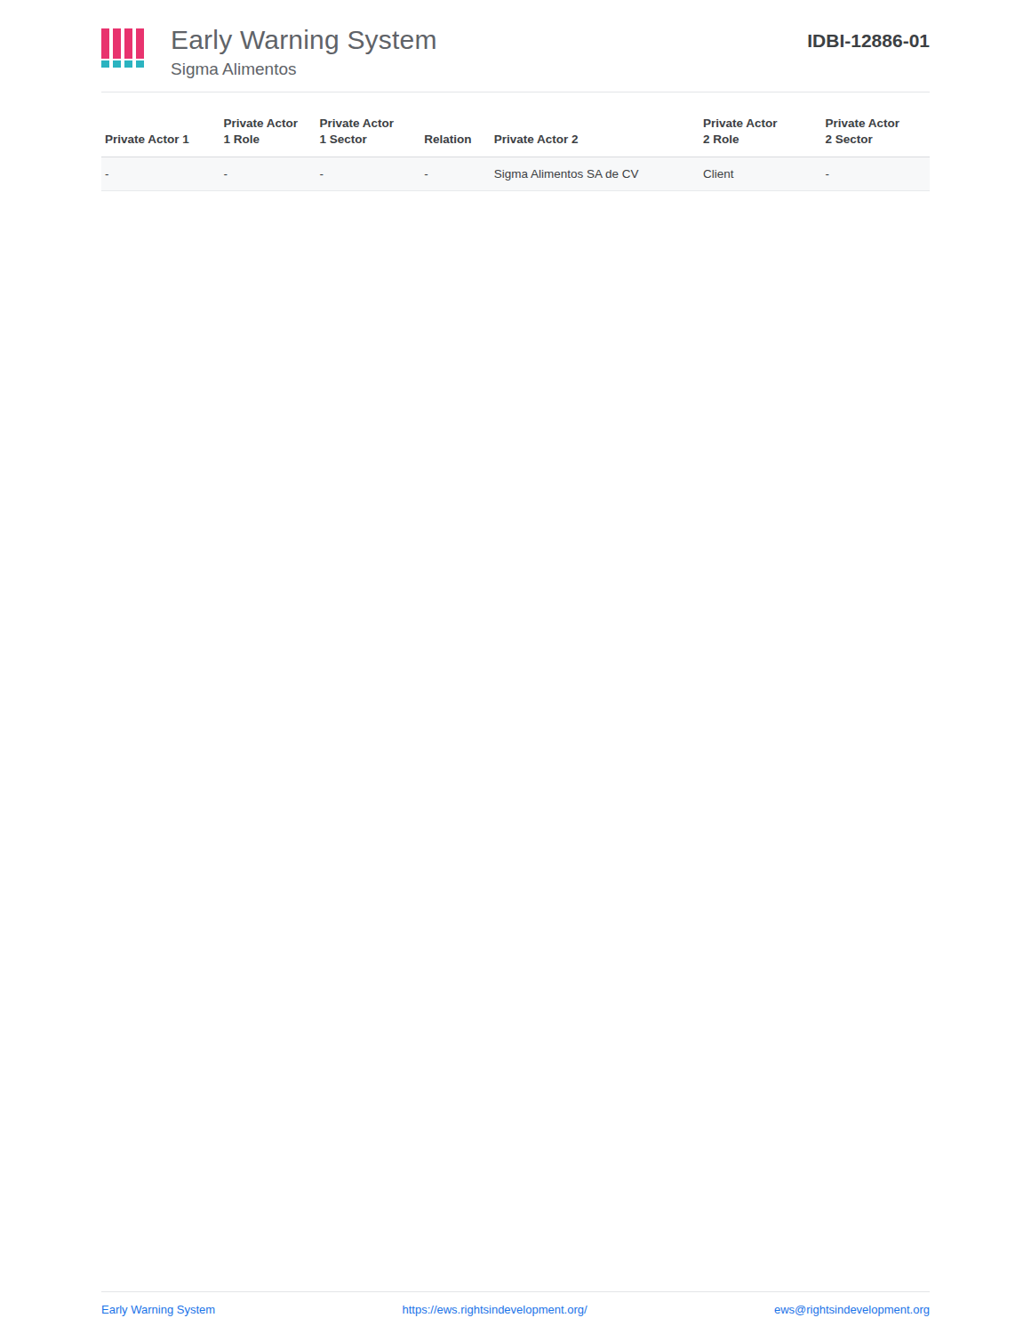Early Warning System
Sigma Alimentos
IDBI-12886-01
| Private Actor 1 | Private Actor 1 Role | Private Actor 1 Sector | Relation | Private Actor 2 | Private Actor 2 Role | Private Actor 2 Sector |
| --- | --- | --- | --- | --- | --- | --- |
| - | - | - | - | Sigma Alimentos SA de CV | Client | - |
Early Warning System
https://ews.rightsindevelopment.org/
ews@rightsindevelopment.org